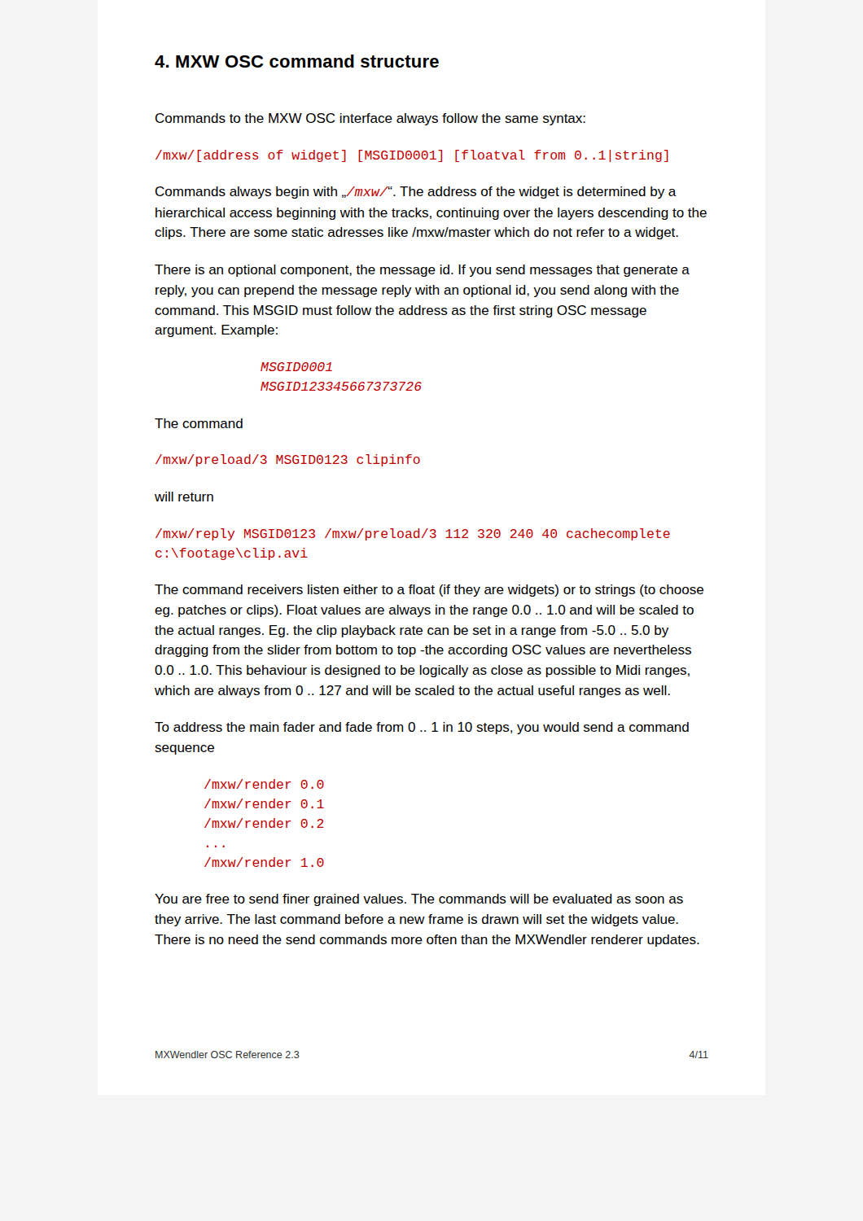4. MXW OSC command structure
Commands to the MXW OSC interface always follow the same syntax:
/mxw/[address of widget] [MSGID0001] [floatval from 0..1|string]
Commands always begin with „/mxw/“. The address of the widget is determined by a hierarchical access beginning with the tracks, continuing over the layers descending to the clips. There are some static adresses like /mxw/master which do not refer to a widget.
There is an optional component, the message id. If you send messages that generate a reply, you can prepend the message reply with an optional id, you send along with the command. This MSGID must follow the address as the first string OSC message argument. Example:
MSGID0001 MSGID123345667373726
The command
/mxw/preload/3 MSGID0123 clipinfo
will return
/mxw/reply MSGID0123 /mxw/preload/3 112 320 240 40 cachecomplete c:\footage\clip.avi
The command receivers listen either to a float (if they are widgets) or to strings (to choose eg. patches or clips). Float values are always in the range 0.0 .. 1.0 and will be scaled to the actual ranges. Eg. the clip playback rate can be set in a range from -5.0 .. 5.0 by dragging from the slider from bottom to top -the according OSC values are nevertheless 0.0 .. 1.0. This behaviour is designed to be logically as close as possible to Midi ranges, which are always from 0 .. 127 and will be scaled to the actual useful ranges as well.
To address the main fader and fade from 0 .. 1 in 10 steps, you would send a command sequence
/mxw/render 0.0 /mxw/render 0.1 /mxw/render 0.2 ... /mxw/render 1.0
You are free to send finer grained values. The commands will be evaluated as soon as they arrive. The last command before a new frame is drawn will set the widgets value. There is no need the send commands more often than the MXWendler renderer updates.
MXWendler OSC Reference 2.3 4/11